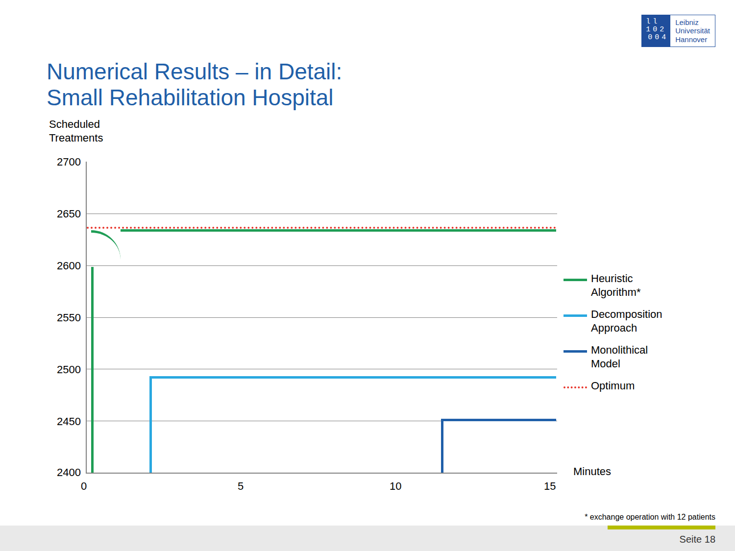l l 1 0 2  0 0 4
Leibniz
Universität
Hannover
Numerical Results – in Detail:
Small Rehabilitation Hospital
Scheduled
Treatments
2700
2650
2600
2550
2500
2450
2400
0
5
10
15
Minutes
Heuristic
Algorithm*
Decomposition
Approach
Monolithical
Model
Optimum
* exchange operation with 12 patients
Seite 18